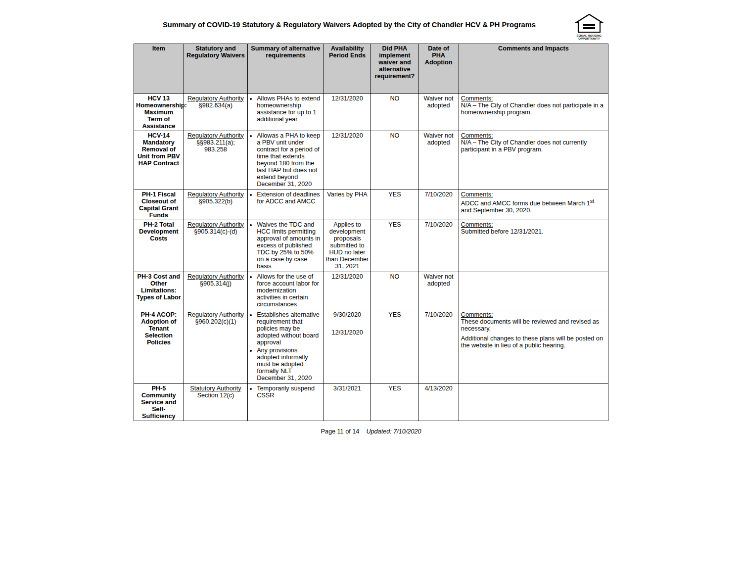Summary of COVID-19 Statutory & Regulatory Waivers Adopted by the City of Chandler HCV & PH Programs
EQUAL HOUSING
OPPORTUNITY
| Item | Statutory and Regulatory Waivers | Summary of alternative requirements | Availability Period Ends | Did PHA implement waiver and alternative requirement? | Date of PHA Adoption | Comments and Impacts |
| --- | --- | --- | --- | --- | --- | --- |
| HCV 13 Homeownership: Maximum Term of Assistance | Regulatory Authority §982.634(a) | Allows PHAs to extend homeownership assistance for up to 1 additional year | 12/31/2020 | NO | Waiver not adopted | Comments: N/A – The City of Chandler does not participate in a homeownership program. |
| HCV-14 Mandatory Removal of Unit from PBV HAP Contract | Regulatory Authority §§983.211(a); 983.258 | Allowas a PHA to keep a PBV unit under contract for a period of time that extends beyond 180 from the last HAP but does not extend beyond December 31, 2020 | 12/31/2020 | NO | Waiver not adopted | Comments: N/A – The City of Chandler does not currently participant in a PBV program. |
| PH-1 Fiscal Closeout of Capital Grant Funds | Regulatory Authority §905.322(b) | Extension of deadlines for ADCC and AMCC | Varies by PHA | YES | 7/10/2020 | Comments: ADCC and AMCC forms due between March 1 st and September 30, 2020. |
| PH-2 Total Development Costs | Regulatory Authority §905.314(c)-(d) | Waives the TDC and HCC limits permitting approval of amounts in excess of published TDC by 25% to 50% on a case by case basis | Applies to development proposals submitted to HUD no later than December 31, 2021 | YES | 7/10/2020 | Comments: Submitted before 12/31/2021. |
| PH-3 Cost and Other Limitations: Types of Labor | Regulatory Authority §905.314(j) | Allows for the use of force account labor for modernization activities in certain circumstances | 12/31/2020 | NO | Waiver not adopted | |
| PH-4 ACOP: Adoption of Tenant Selection Policies | Regulatory Authority §960.202(c)(1) | Establishes alternative requirement that policies may be adopted without board approval Any provisions adopted informally must be adopted formally NLT December 31, 2020 | 9/30/2020 12/31/2020 | YES | 7/10/2020 | Comments: These documents will be reviewed and revised as necessary. Additional changes to these plans will be posted on the website in lieu of a public hearing. |
| PH-5 Community Service and Self-Sufficiency | Statutory Authority Section 12(c) | Temporarily suspend CSSR | 3/31/2021 | YES | 4/13/2020 | |
Page 11 of 14 Updated: 7/10/2020